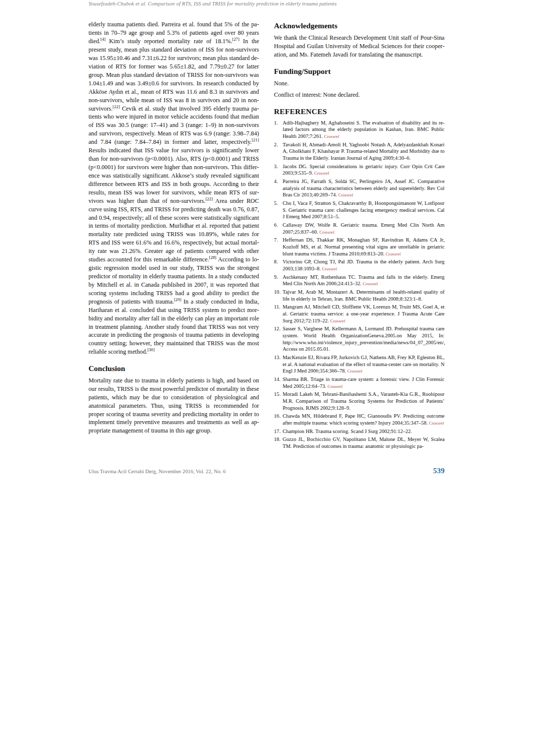Yousefzadeh-Chabok et al. Comparison of RTS, ISS and TRISS for mortality prediction in elderly trauma patients
elderly trauma patients died. Parreira et al. found that 5% of the patients in 70–79 age group and 5.3% of patients aged over 80 years died.[4] Kim’s study reported mortality rate of 18.1%.[27] In the present study, mean plus standard deviation of ISS for non-survivors was 15.95±10.46 and 7.31±6.22 for survivors; mean plus standard deviation of RTS for former was 5.65±1.82, and 7.79±0.27 for latter group. Mean plus standard deviation of TRISS for non-survivors was 1.04±1.49 and was 3.49±0.6 for survivors. In research conducted by Akköse Aydın et al., mean of RTS was 11.6 and 8.3 in survivors and non-survivors, while mean of ISS was 8 in survivors and 20 in non-survivors.[22] Cevik et al. study that involved 395 elderly trauma patients who were injured in motor vehicle accidents found that median of ISS was 30.5 (range: 17–41) and 3 (range: 1–9) in non-survivors and survivors, respectively. Mean of RTS was 6.9 (range: 3.98–7.84) and 7.84 (range: 7.84–7.84) in former and latter, respectively.[21] Results indicated that ISS value for survivors is significantly lower than for non-survivors (p<0.0001). Also, RTS (p<0.0001) and TRISS (p<0.0001) for survivors were higher than non-survivors. This difference was statistically significant. Akkose’s study revealed significant difference between RTS and ISS in both groups. According to their results, mean ISS was lower for survivors, while mean RTS of survivors was higher than that of non-survivors.[22] Area under ROC curve using ISS, RTS, and TRISS for predicting death was 0.76, 0.87, and 0.94, respectively; all of these scores were statistically significant in terms of mortality prediction. Murlidhar et al. reported that patient mortality rate predicted using TRISS was 10.89%, while rates for RTS and ISS were 61.6% and 16.6%, respectively, but actual mortality rate was 21.26%. Greater age of patients compared with other studies accounted for this remarkable difference.[28] According to logistic regression model used in our study, TRISS was the strongest predictor of mortality in elderly trauma patients. In a study conducted by Mitchell et al. in Canada published in 2007, it was reported that scoring systems including TRISS had a good ability to predict the prognosis of patients with trauma.[29] In a study conducted in India, Hariharan et al. concluded that using TRISS system to predict morbidity and mortality after fall in the elderly can play an important role in treatment planning. Another study found that TRISS was not very accurate in predicting the prognosis of trauma patients in developing country setting; however, they maintained that TRISS was the most reliable scoring method.[30]
Conclusion
Mortality rate due to trauma in elderly patients is high, and based on our results, TRISS is the most powerful predictor of mortality in these patients, which may be due to consideration of physiological and anatomical parameters. Thus, using TRISS is recommended for proper scoring of trauma severity and predicting mortality in order to implement timely preventive measures and treatments as well as appropriate management of trauma in this age group.
Acknowledgements
We thank the Clinical Research Development Unit staff of Pour-Sina Hospital and Guilan University of Medical Sciences for their cooperation, and Ms. Fatemeh Javadi for translating the manuscript.
Funding/Support
None.
Conflict of interest: None declared.
REFERENCES
Adib-Hajbaghery M, Aghahoseini S. The evaluation of disability and its related factors among the elderly population in Kashan, Iran. BMC Public Health 2007;7:261. Crossref
Tavakoli H, Ahmadi-Amoli H, Yaghoobi Notash A, Adelyazdankhah Konari A, Gholkhani F, Khashayar P. Trauma-related Mortality and Morbidity due to Trauma in the Elderly. Iranian Journal of Aging 2009;4:30–6.
Jacobs DG. Special considerations in geriatric injury. Curr Opin Crit Care 2003;9:535–9. Crossref
Parreira JG, Farrath S, Soldá SC, Perlingeiro JA, Assef JC. Comparative analysis of trauma characteristics between elderly and superelderly. Rev Col Bras Cir 2013;40:269–74. Crossref
Chu I, Vaca F, Stratton S, Chakravarthy B, Hoonpongsimanont W, Lotfipour S. Geriatric trauma care: challenges facing emergency medical services. Cal J Emerg Med 2007;8:51–5.
Callaway DW, Wolfe R. Geriatric trauma. Emerg Med Clin North Am 2007;25:837–60. Crossref
Heffernan DS, Thakkar RK, Monaghan SF, Ravindran R, Adams CA Jr, Kozloff MS, et al. Normal presenting vital signs are unreliable in geriatric blunt trauma victims. J Trauma 2010;69:813–20. Crossref
Victorino GP, Chong TJ, Pal JD. Trauma in the elderly patient. Arch Surg 2003;138:1093–8. Crossref
Aschkenasy MT, Rothenhaus TC. Trauma and falls in the elderly. Emerg Med Clin North Am 2006;24:413–32. Crossref
Tajvar M, Arab M, Montazeri A. Determinants of health-related quality of life in elderly in Tehran, Iran. BMC Public Health 2008;8:323:1–8.
Mangram AJ, Mitchell CD, Shifflette VK, Lorenzo M, Truitt MS, Goel A, et al. Geriatric trauma service: a one-year experience. J Trauma Acute Care Surg 2012;72:119–22. Crossref
Sasser S, Varghese M, Kellermann A, Lormand JD. Prehospital trauma care system. World Health OrganizationGeneva.2005.on May 2015, In: http://www.who.int/violence_injury_prevention/media/news/04_07_2005/en/, Access on 2015.05.01.
MacKenzie EJ, Rivara FP, Jurkovich GJ, Nathens AB, Frey KP, Egleston BL, et al. A national evaluation of the effect of trauma-center care on mortality. N Engl J Med 2006;354:366–78. Crossref
Sharma BR. Triage in trauma-care system: a forensic view. J Clin Forensic Med 2005;12:64–73. Crossref
Moradi Lakeh M, Tehrani-Banihashemi S.A., Varasteh-Kia G.R., Roohipour M.R. Comparison of Trauma Scoring Systems for Prediction of Patients’ Prognosis. RJMS 2002;9:128–9.
Chawda MN, Hildebrand F, Pape HC, Giannoudis PV. Predicting outcome after multiple trauma: which scoring system? Injury 2004;35:347–58. Crossref
Champion HR. Trauma scoring. Scand J Surg 2002;91:12–22.
Guzzo JL, Bochicchio GV, Napolitano LM, Malone DL, Meyer W, Scalea TM. Prediction of outcomes in trauma: anatomic or physiologic pa-
Ulus Travma Acil Cerrahi Derg, November 2016, Vol. 22, No. 6
539